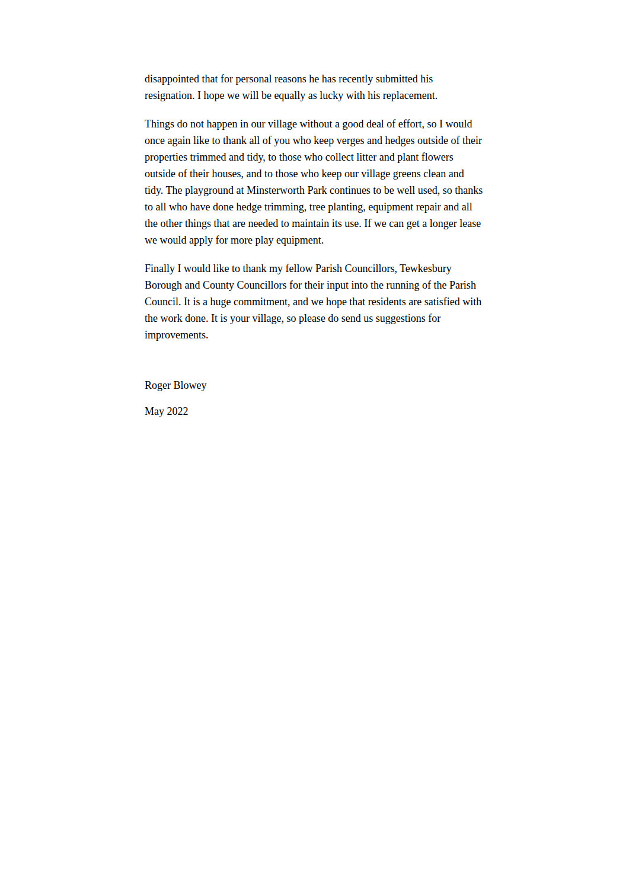disappointed that for personal reasons he has recently submitted his resignation. I hope we will be equally as lucky with his replacement.
Things do not happen in our village without a good deal of effort, so I would once again like to thank all of you who keep verges and hedges outside of their properties trimmed and tidy, to those who collect litter and plant flowers outside of their houses, and to those who keep our village greens clean and tidy. The playground at Minsterworth Park continues to be well used, so thanks to all who have done hedge trimming, tree planting, equipment repair and all the other things that are needed to maintain its use. If we can get a longer lease we would apply for more play equipment.
Finally I would like to thank my fellow Parish Councillors, Tewkesbury Borough and County Councillors for their input into the running of the Parish Council. It is a huge commitment, and we hope that residents are satisfied with the work done. It is your village, so please do send us suggestions for improvements.
Roger Blowey
May 2022